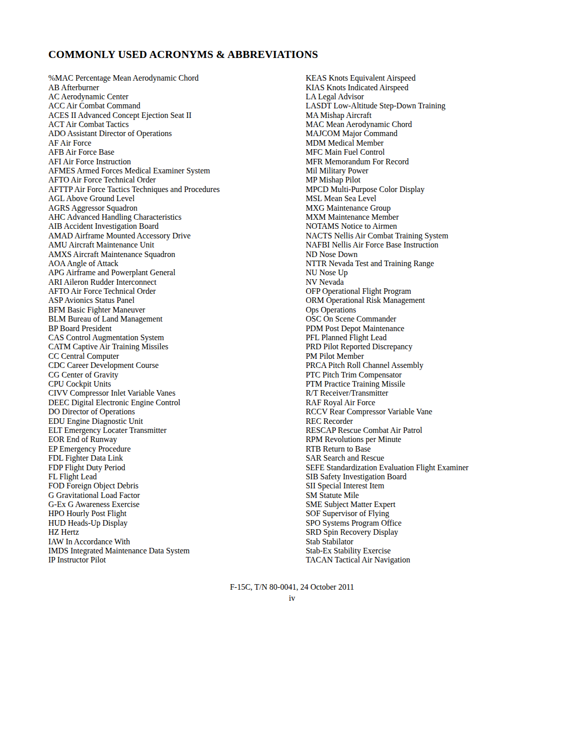COMMONLY USED ACRONYMS & ABBREVIATIONS
%MAC Percentage Mean Aerodynamic Chord
AB Afterburner
AC Aerodynamic Center
ACC Air Combat Command
ACES II Advanced Concept Ejection Seat II
ACT Air Combat Tactics
ADO Assistant Director of Operations
AF Air Force
AFB Air Force Base
AFI Air Force Instruction
AFMES Armed Forces Medical Examiner System
AFTO Air Force Technical Order
AFTTP Air Force Tactics Techniques and Procedures
AGL Above Ground Level
AGRS Aggressor Squadron
AHC Advanced Handling Characteristics
AIB Accident Investigation Board
AMAD Airframe Mounted Accessory Drive
AMU Aircraft Maintenance Unit
AMXS Aircraft Maintenance Squadron
AOA Angle of Attack
APG Airframe and Powerplant General
ARI Aileron Rudder Interconnect
AFTO Air Force Technical Order
ASP Avionics Status Panel
BFM Basic Fighter Maneuver
BLM Bureau of Land Management
BP Board President
CAS Control Augmentation System
CATM Captive Air Training Missiles
CC Central Computer
CDC Career Development Course
CG Center of Gravity
CPU Cockpit Units
CIVV Compressor Inlet Variable Vanes
DEEC Digital Electronic Engine Control
DO Director of Operations
EDU Engine Diagnostic Unit
ELT Emergency Locater Transmitter
EOR End of Runway
EP Emergency Procedure
FDL Fighter Data Link
FDP Flight Duty Period
FL Flight Lead
FOD Foreign Object Debris
G Gravitational Load Factor
G-Ex G Awareness Exercise
HPO Hourly Post Flight
HUD Heads-Up Display
HZ Hertz
IAW In Accordance With
IMDS Integrated Maintenance Data System
IP Instructor Pilot
KEAS Knots Equivalent Airspeed
KIAS Knots Indicated Airspeed
LA Legal Advisor
LASDT Low-Altitude Step-Down Training
MA Mishap Aircraft
MAC Mean Aerodynamic Chord
MAJCOM Major Command
MDM Medical Member
MFC Main Fuel Control
MFR Memorandum For Record
Mil Military Power
MP Mishap Pilot
MPCD Multi-Purpose Color Display
MSL Mean Sea Level
MXG Maintenance Group
MXM Maintenance Member
NOTAMS Notice to Airmen
NACTS Nellis Air Combat Training System
NAFBI Nellis Air Force Base Instruction
ND Nose Down
NTTR Nevada Test and Training Range
NU Nose Up
NV Nevada
OFP Operational Flight Program
ORM Operational Risk Management
Ops Operations
OSC On Scene Commander
PDM Post Depot Maintenance
PFL Planned Flight Lead
PRD Pilot Reported Discrepancy
PM Pilot Member
PRCA Pitch Roll Channel Assembly
PTC Pitch Trim Compensator
PTM Practice Training Missile
R/T Receiver/Transmitter
RAF Royal Air Force
RCCV Rear Compressor Variable Vane
REC Recorder
RESCAP Rescue Combat Air Patrol
RPM Revolutions per Minute
RTB Return to Base
SAR Search and Rescue
SEFE Standardization Evaluation Flight Examiner
SIB Safety Investigation Board
SII Special Interest Item
SM Statute Mile
SME Subject Matter Expert
SOF Supervisor of Flying
SPO Systems Program Office
SRD Spin Recovery Display
Stab Stabilator
Stab-Ex Stability Exercise
TACAN Tactical Air Navigation
F-15C, T/N 80-0041, 24 October 2011
iv